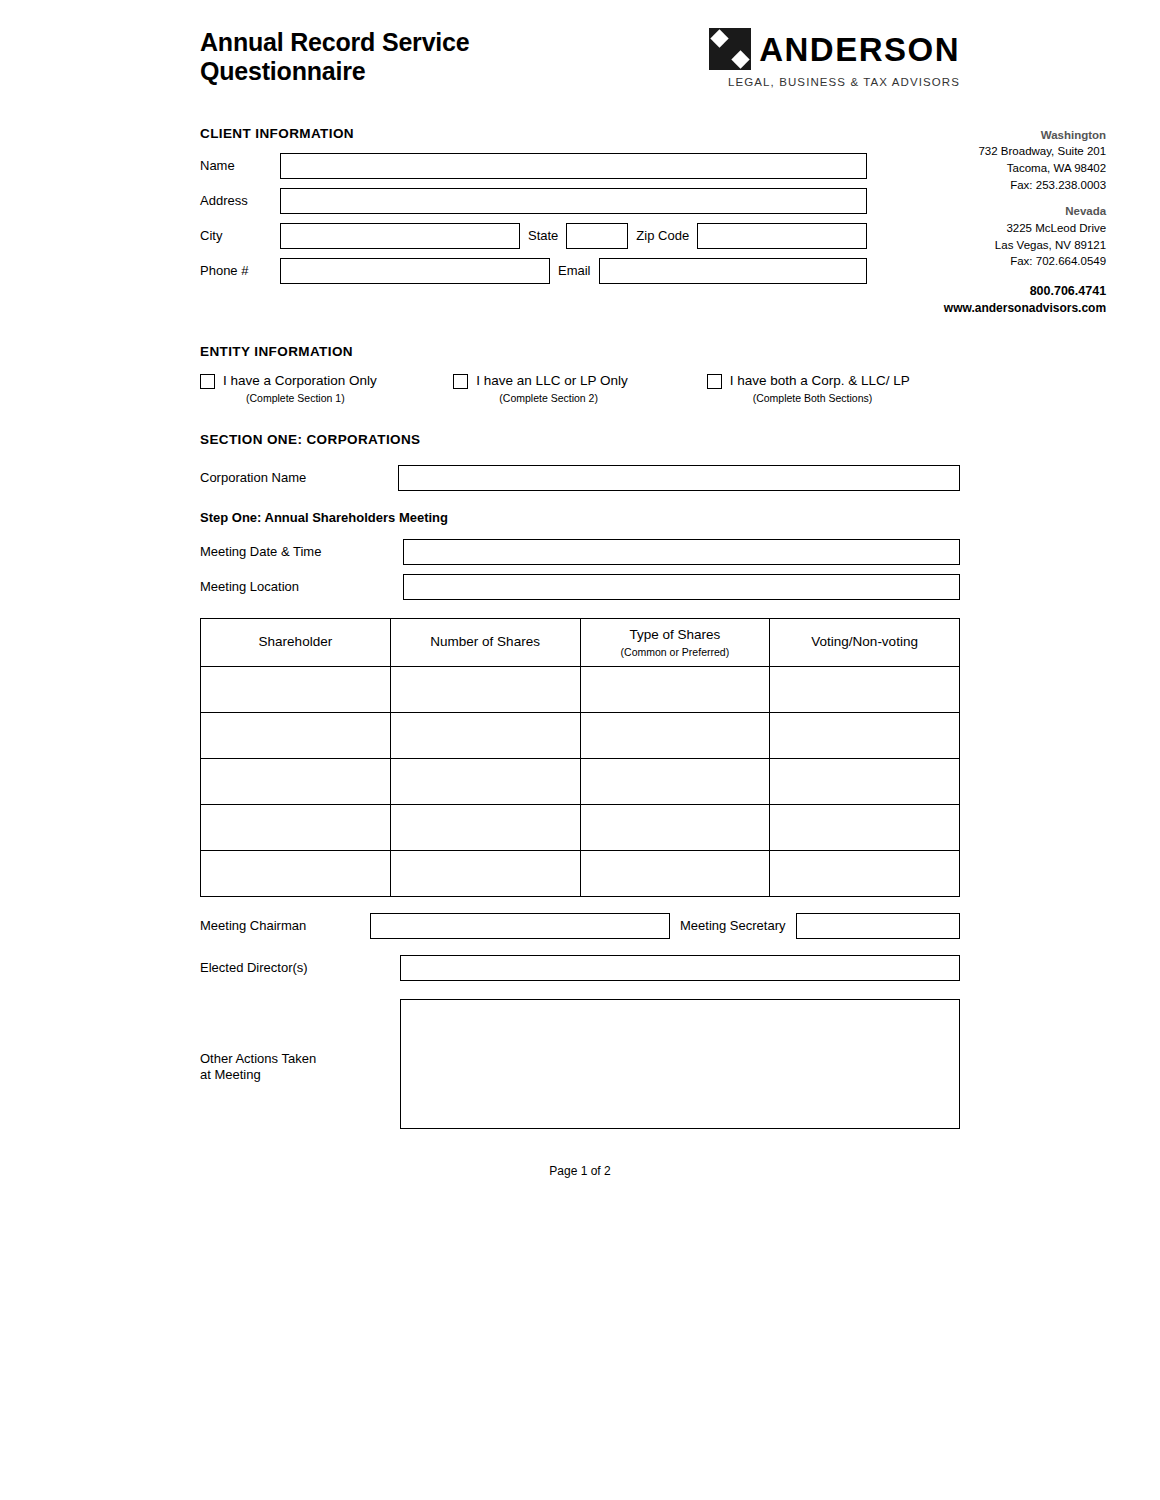Annual Record Service
Questionnaire
ANDERSON
LEGAL, BUSINESS & TAX ADVISORS
CLIENT INFORMATION
Name
Address
City State Zip Code
Phone # Email
Washington
732 Broadway, Suite 201
Tacoma, WA 98402
Fax: 253.238.0003
Nevada
3225 McLeod Drive
Las Vegas, NV 89121
Fax: 702.664.0549
800.706.4741
www.andersonadvisors.com
ENTITY INFORMATION
I have a Corporation Only
(Complete Section 1)
I have an LLC or LP Only
(Complete Section 2)
I have both a Corp. & LLC/ LP
(Complete Both Sections)
SECTION ONE: CORPORATIONS
Corporation Name
Step One: Annual Shareholders Meeting
Meeting Date & Time
Meeting Location
| Shareholder | Number of Shares | Type of Shares (Common or Preferred) | Voting/Non-voting |
| --- | --- | --- | --- |
Meeting Chairman Meeting Secretary
Elected Director(s)
Other Actions Taken
at Meeting
Page 1 of 2